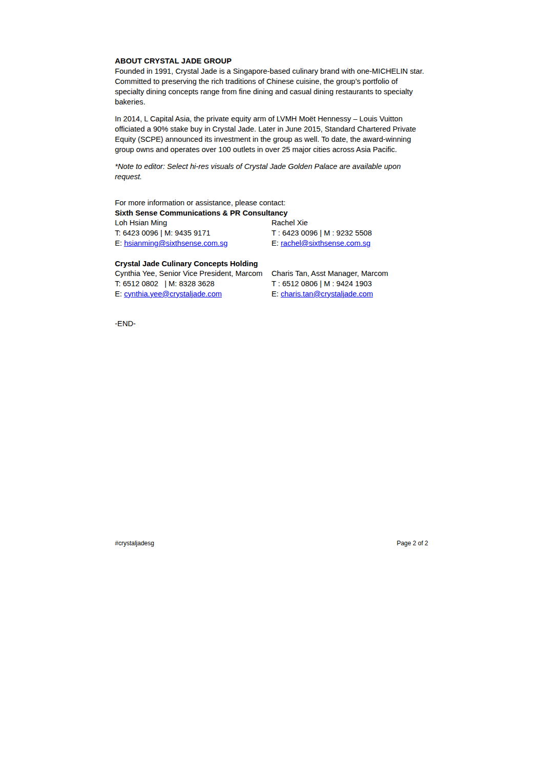ABOUT CRYSTAL JADE GROUP
Founded in 1991, Crystal Jade is a Singapore-based culinary brand with one-MICHELIN star. Committed to preserving the rich traditions of Chinese cuisine, the group’s portfolio of specialty dining concepts range from fine dining and casual dining restaurants to specialty bakeries.
In 2014, L Capital Asia, the private equity arm of LVMH Moët Hennessy – Louis Vuitton officiated a 90% stake buy in Crystal Jade. Later in June 2015, Standard Chartered Private Equity (SCPE) announced its investment in the group as well. To date, the award-winning group owns and operates over 100 outlets in over 25 major cities across Asia Pacific.
*Note to editor: Select hi-res visuals of Crystal Jade Golden Palace are available upon request.
For more information or assistance, please contact:
Sixth Sense Communications & PR Consultancy
| Loh Hsian Ming | Rachel Xie |
| T: 6423 0096 / M: 9435 9171 | T : 6423 0096 / M : 9232 5508 |
| E: hsianming@sixthsense.com.sg | E: rachel@sixthsense.com.sg |
| Crystal Jade Culinary Concepts Holding |
| Cynthia Yee, Senior Vice President, Marcom | Charis Tan, Asst Manager, Marcom |
| T: 6512 0802 / M: 8328 3628 | T : 6512 0806 / M : 9424 1903 |
| E: cynthia.yee@crystaljade.com | E: charis.tan@crystaljade.com |
-END-
#crystaljadesg Page 2 of 2